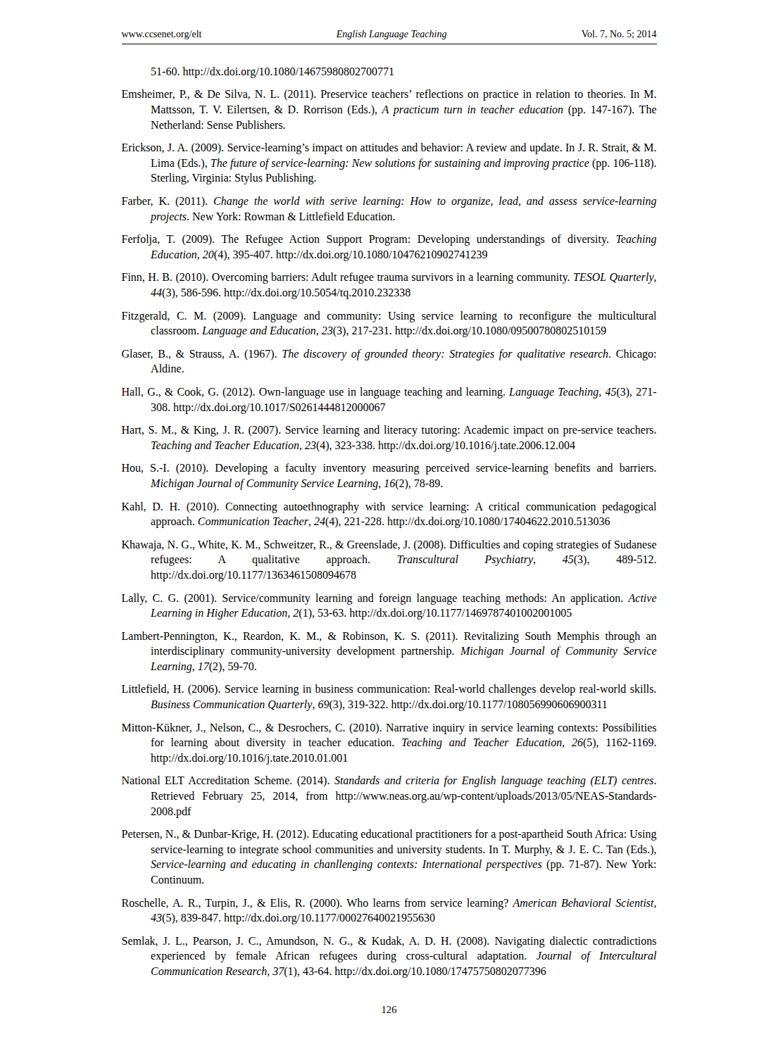www.ccsenet.org/elt English Language Teaching Vol. 7, No. 5; 2014
51-60. http://dx.doi.org/10.1080/14675980802700771
Emsheimer, P., & De Silva, N. L. (2011). Preservice teachers’ reflections on practice in relation to theories. In M. Mattsson, T. V. Eilertsen, & D. Rorrison (Eds.), A practicum turn in teacher education (pp. 147-167). The Netherland: Sense Publishers.
Erickson, J. A. (2009). Service-learning’s impact on attitudes and behavior: A review and update. In J. R. Strait, & M. Lima (Eds.), The future of service-learning: New solutions for sustaining and improving practice (pp. 106-118). Sterling, Virginia: Stylus Publishing.
Farber, K. (2011). Change the world with serive learning: How to organize, lead, and assess service-learning projects. New York: Rowman & Littlefield Education.
Ferfolja, T. (2009). The Refugee Action Support Program: Developing understandings of diversity. Teaching Education, 20(4), 395-407. http://dx.doi.org/10.1080/10476210902741239
Finn, H. B. (2010). Overcoming barriers: Adult refugee trauma survivors in a learning community. TESOL Quarterly, 44(3), 586-596. http://dx.doi.org/10.5054/tq.2010.232338
Fitzgerald, C. M. (2009). Language and community: Using service learning to reconfigure the multicultural classroom. Language and Education, 23(3), 217-231. http://dx.doi.org/10.1080/09500780802510159
Glaser, B., & Strauss, A. (1967). The discovery of grounded theory: Strategies for qualitative research. Chicago: Aldine.
Hall, G., & Cook, G. (2012). Own-language use in language teaching and learning. Language Teaching, 45(3), 271-308. http://dx.doi.org/10.1017/S0261444812000067
Hart, S. M., & King, J. R. (2007). Service learning and literacy tutoring: Academic impact on pre-service teachers. Teaching and Teacher Education, 23(4), 323-338. http://dx.doi.org/10.1016/j.tate.2006.12.004
Hou, S.-I. (2010). Developing a faculty inventory measuring perceived service-learning benefits and barriers. Michigan Journal of Community Service Learning, 16(2), 78-89.
Kahl, D. H. (2010). Connecting autoethnography with service learning: A critical communication pedagogical approach. Communication Teacher, 24(4), 221-228. http://dx.doi.org/10.1080/17404622.2010.513036
Khawaja, N. G., White, K. M., Schweitzer, R., & Greenslade, J. (2008). Difficulties and coping strategies of Sudanese refugees: A qualitative approach. Transcultural Psychiatry, 45(3), 489-512. http://dx.doi.org/10.1177/1363461508094678
Lally, C. G. (2001). Service/community learning and foreign language teaching methods: An application. Active Learning in Higher Education, 2(1), 53-63. http://dx.doi.org/10.1177/1469787401002001005
Lambert-Pennington, K., Reardon, K. M., & Robinson, K. S. (2011). Revitalizing South Memphis through an interdisciplinary community-university development partnership. Michigan Journal of Community Service Learning, 17(2), 59-70.
Littlefield, H. (2006). Service learning in business communication: Real-world challenges develop real-world skills. Business Communication Quarterly, 69(3), 319-322. http://dx.doi.org/10.1177/108056990606900311
Mitton-Kükner, J., Nelson, C., & Desrochers, C. (2010). Narrative inquiry in service learning contexts: Possibilities for learning about diversity in teacher education. Teaching and Teacher Education, 26(5), 1162-1169. http://dx.doi.org/10.1016/j.tate.2010.01.001
National ELT Accreditation Scheme. (2014). Standards and criteria for English language teaching (ELT) centres. Retrieved February 25, 2014, from http://www.neas.org.au/wp-content/uploads/2013/05/NEAS-Standards-2008.pdf
Petersen, N., & Dunbar-Krige, H. (2012). Educating educational practitioners for a post-apartheid South Africa: Using service-learning to integrate school communities and university students. In T. Murphy, & J. E. C. Tan (Eds.), Service-learning and educating in chanllenging contexts: International perspectives (pp. 71-87). New York: Continuum.
Roschelle, A. R., Turpin, J., & Elis, R. (2000). Who learns from service learning? American Behavioral Scientist, 43(5), 839-847. http://dx.doi.org/10.1177/00027640021955630
Semlak, J. L., Pearson, J. C., Amundson, N. G., & Kudak, A. D. H. (2008). Navigating dialectic contradictions experienced by female African refugees during cross-cultural adaptation. Journal of Intercultural Communication Research, 37(1), 43-64. http://dx.doi.org/10.1080/17475750802077396
126